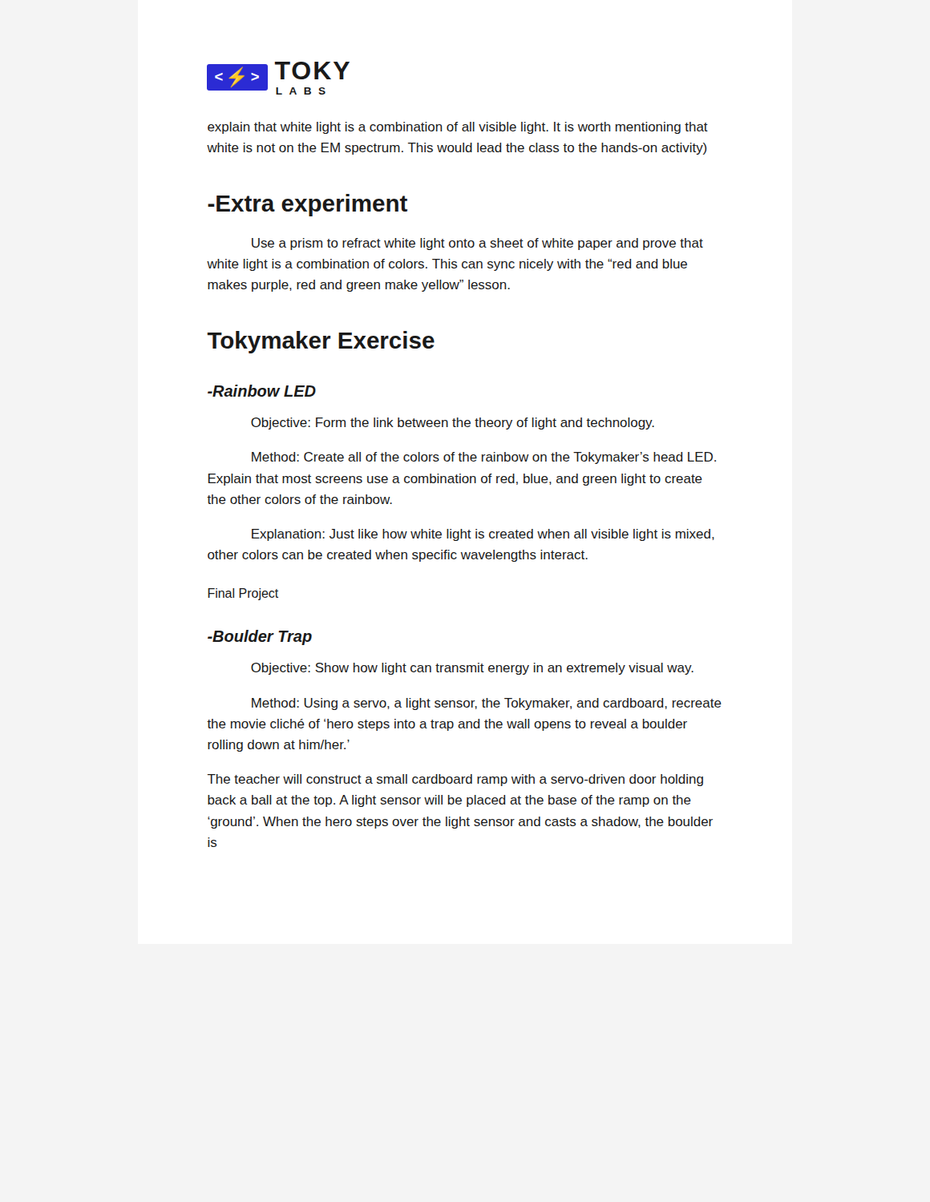<⚡> TOKY LABS
explain that white light is a combination of all visible light. It is worth mentioning that white is not on the EM spectrum. This would lead the class to the hands-on activity)
-Extra experiment
Use a prism to refract white light onto a sheet of white paper and prove that white light is a combination of colors. This can sync nicely with the “red and blue makes purple, red and green make yellow” lesson.
Tokymaker Exercise
-Rainbow LED
Objective: Form the link between the theory of light and technology.
Method: Create all of the colors of the rainbow on the Tokymaker’s head LED. Explain that most screens use a combination of red, blue, and green light to create the other colors of the rainbow.
Explanation: Just like how white light is created when all visible light is mixed, other colors can be created when specific wavelengths interact.
Final Project
-Boulder Trap
Objective: Show how light can transmit energy in an extremely visual way.
Method: Using a servo, a light sensor, the Tokymaker, and cardboard, recreate the movie cliché of ‘hero steps into a trap and the wall opens to reveal a boulder rolling down at him/her.’
The teacher will construct a small cardboard ramp with a servo-driven door holding back a ball at the top. A light sensor will be placed at the base of the ramp on the ‘ground’. When the hero steps over the light sensor and casts a shadow, the boulder is